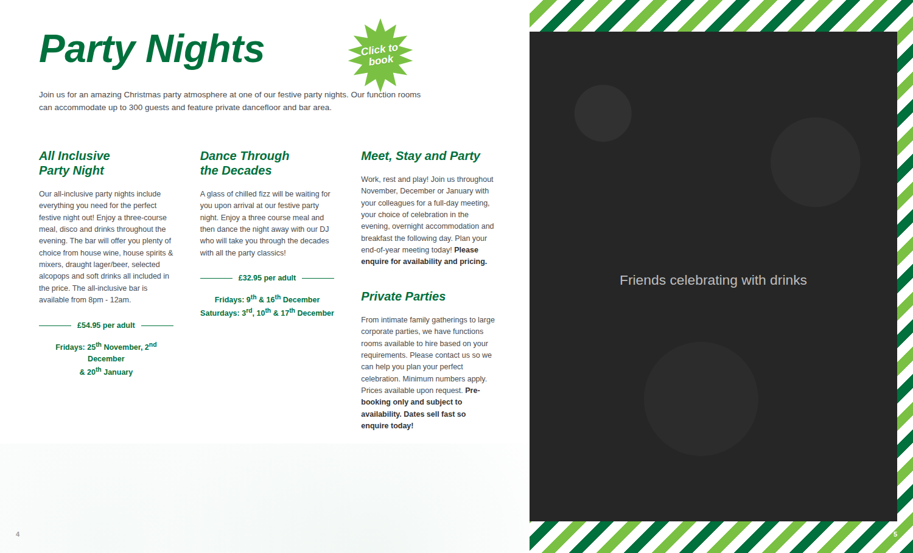Party Nights
Click to
book
Join us for an amazing Christmas party atmosphere at one of our festive party nights. Our function rooms can accommodate up to 300 guests and feature private dancefloor and bar area.
All Inclusive
Party Night
Our all-inclusive party nights include everything you need for the perfect festive night out! Enjoy a three-course meal, disco and drinks throughout the evening. The bar will offer you plenty of choice from house wine, house spirits & mixers, draught lager/beer, selected alcopops and soft drinks all included in the price. The all-inclusive bar is available from 8pm - 12am.
£54.95 per adult
Fridays: 25th November, 2nd December
& 20th January
Dance Through
the Decades
A glass of chilled fizz will be waiting for you upon arrival at our festive party night. Enjoy a three course meal and then dance the night away with our DJ who will take you through the decades with all the party classics!
£32.95 per adult
Fridays: 9th & 16th December
Saturdays: 3rd, 10th & 17th December
Meet, Stay and Party
Work, rest and play! Join us throughout November, December or January with your colleagues for a full-day meeting, your choice of celebration in the evening, overnight accommodation and breakfast the following day. Plan your end-of-year meeting today! Please enquire for availability and pricing.
Private Parties
From intimate family gatherings to large corporate parties, we have functions rooms available to hire based on your requirements. Please contact us so we can help you plan your perfect celebration. Minimum numbers apply. Prices available upon request. Pre-booking only and subject to availability. Dates sell fast so enquire today!
4
5